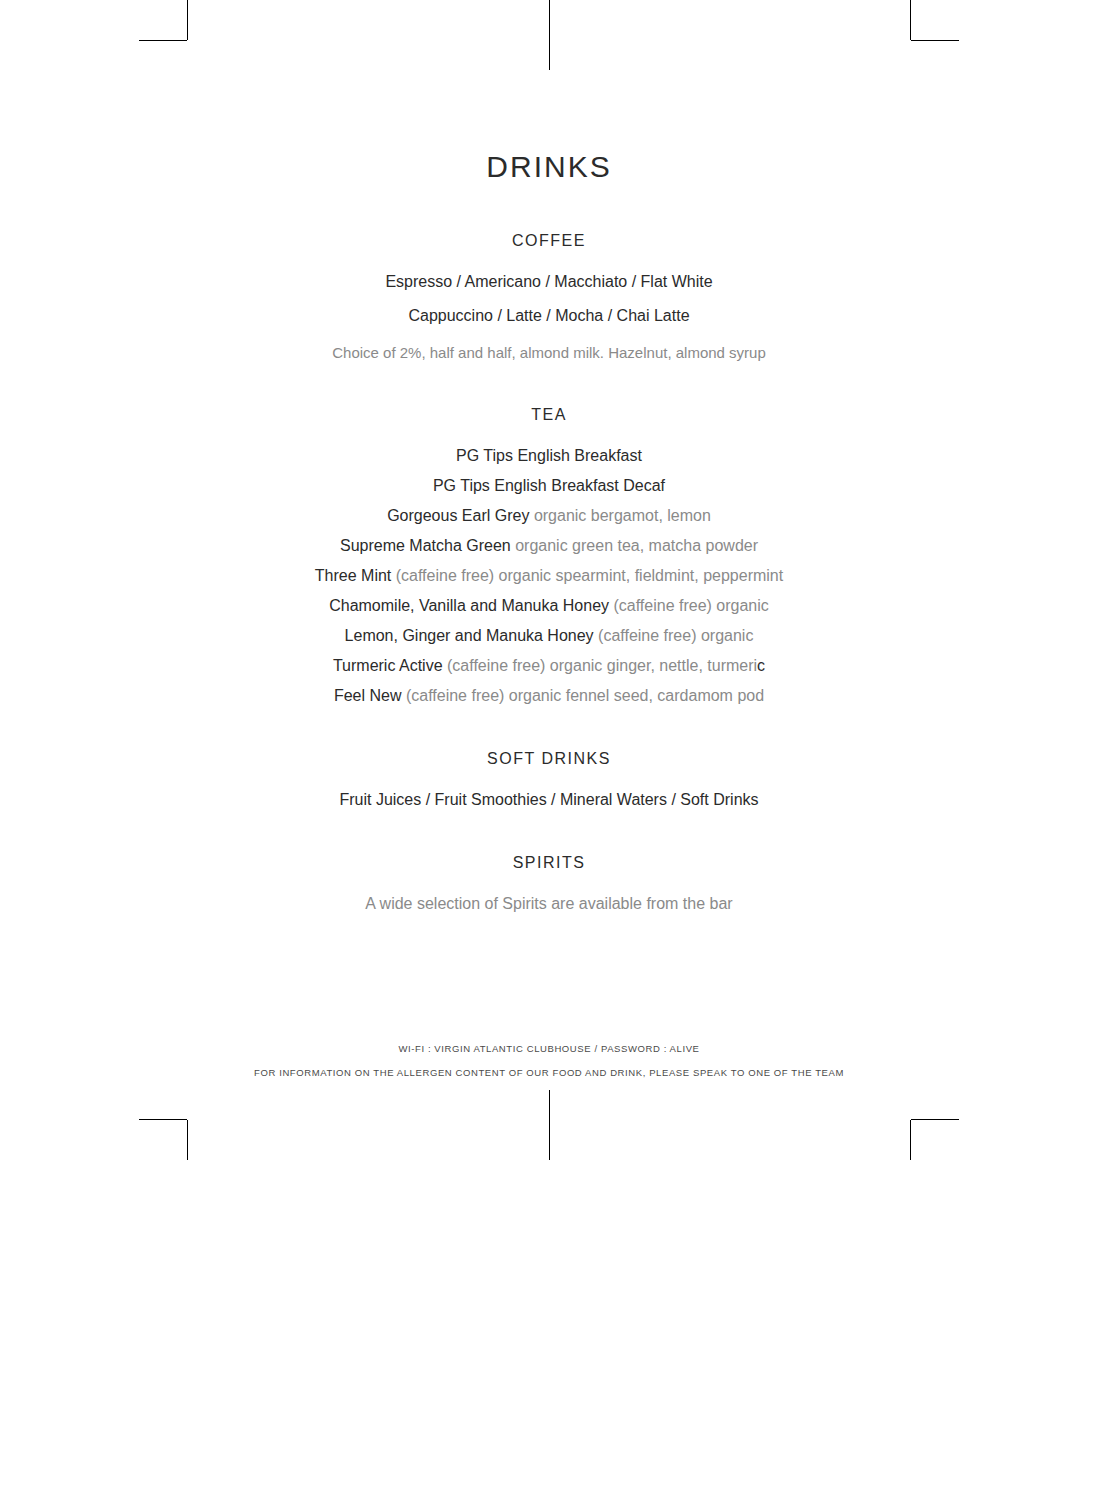DRINKS
COFFEE
Espresso / Americano / Macchiato / Flat White
Cappuccino / Latte / Mocha / Chai Latte
Choice of 2%, half and half, almond milk. Hazelnut, almond syrup
TEA
PG Tips English Breakfast
PG Tips English Breakfast Decaf
Gorgeous Earl Grey organic bergamot, lemon
Supreme Matcha Green organic green tea, matcha powder
Three Mint (caffeine free) organic spearmint, fieldmint, peppermint
Chamomile, Vanilla and Manuka Honey (caffeine free) organic
Lemon, Ginger and Manuka Honey (caffeine free) organic
Turmeric Active (caffeine free) organic ginger, nettle, turmeric
Feel New (caffeine free) organic fennel seed, cardamom pod
SOFT DRINKS
Fruit Juices / Fruit Smoothies / Mineral Waters / Soft Drinks
SPIRITS
A wide selection of Spirits are available from the bar
WI-FI : VIRGIN ATLANTIC CLUBHOUSE / PASSWORD : ALIVE
FOR INFORMATION ON THE ALLERGEN CONTENT OF OUR FOOD AND DRINK, PLEASE SPEAK TO ONE OF THE TEAM